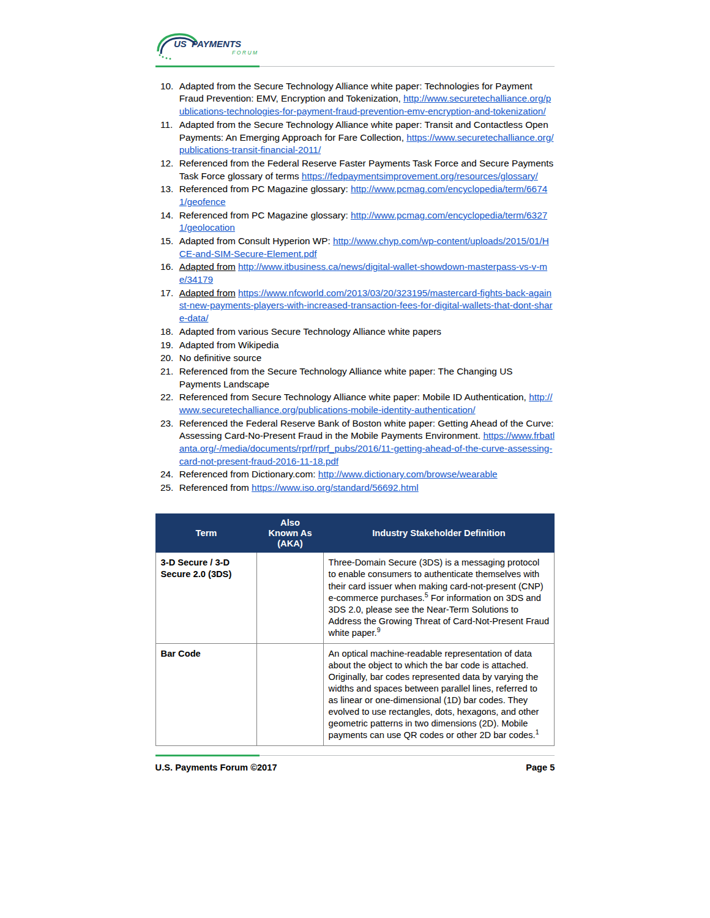US PAYMENTS FORUM
Adapted from the Secure Technology Alliance white paper: Technologies for Payment Fraud Prevention: EMV, Encryption and Tokenization, http://www.securetechalliance.org/publications-technologies-for-payment-fraud-prevention-emv-encryption-and-tokenization/
Adapted from the Secure Technology Alliance white paper: Transit and Contactless Open Payments: An Emerging Approach for Fare Collection, https://www.securetechalliance.org/publications-transit-financial-2011/
Referenced from the Federal Reserve Faster Payments Task Force and Secure Payments Task Force glossary of terms https://fedpaymentsimprovement.org/resources/glossary/
Referenced from PC Magazine glossary: http://www.pcmag.com/encyclopedia/term/66741/geofence
Referenced from PC Magazine glossary: http://www.pcmag.com/encyclopedia/term/63271/geolocation
Adapted from Consult Hyperion WP: http://www.chyp.com/wp-content/uploads/2015/01/HCE-and-SIM-Secure-Element.pdf
Adapted from http://www.itbusiness.ca/news/digital-wallet-showdown-masterpass-vs-v-me/34179
Adapted from https://www.nfcworld.com/2013/03/20/323195/mastercard-fights-back-against-new-payments-players-with-increased-transaction-fees-for-digital-wallets-that-dont-share-data/
Adapted from various Secure Technology Alliance white papers
Adapted from Wikipedia
No definitive source
Referenced from the Secure Technology Alliance white paper: The Changing US Payments Landscape
Referenced from Secure Technology Alliance white paper: Mobile ID Authentication, http://www.securetechalliance.org/publications-mobile-identity-authentication/
Referenced the Federal Reserve Bank of Boston white paper: Getting Ahead of the Curve: Assessing Card-No-Present Fraud in the Mobile Payments Environment. https://www.frbatlanta.org/-/media/documents/rprf/rprf_pubs/2016/11-getting-ahead-of-the-curve-assessing-card-not-present-fraud-2016-11-18.pdf
Referenced from Dictionary.com: http://www.dictionary.com/browse/wearable
Referenced from https://www.iso.org/standard/56692.html
| Term | Also Known As (AKA) | Industry Stakeholder Definition |
| --- | --- | --- |
| 3-D Secure / 3-D Secure 2.0 (3DS) | | Three-Domain Secure (3DS) is a messaging protocol to enable consumers to authenticate themselves with their card issuer when making card-not-present (CNP) e-commerce purchases. 5 For information on 3DS and 3DS 2.0, please see the Near-Term Solutions to Address the Growing Threat of Card-Not-Present Fraud white paper. 9 |
| Bar Code | | An optical machine-readable representation of data about the object to which the bar code is attached. Originally, bar codes represented data by varying the widths and spaces between parallel lines, referred to as linear or one-dimensional (1D) bar codes. They evolved to use rectangles, dots, hexagons, and other geometric patterns in two dimensions (2D). Mobile payments can use QR codes or other 2D bar codes. 1 |
U.S. Payments Forum ©2017 Page 5